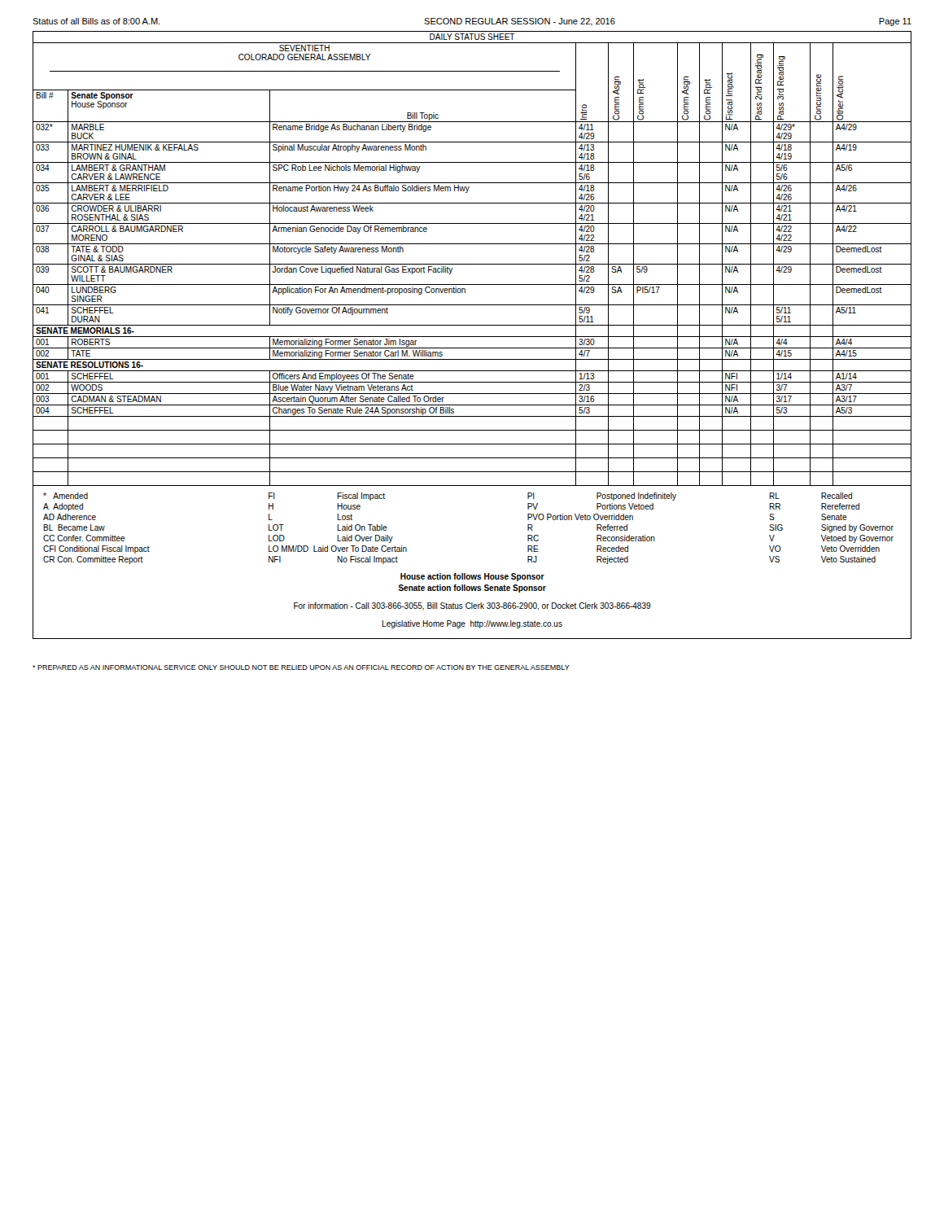Status of all Bills as of 8:00 A.M.
SECOND REGULAR SESSION - June 22, 2016
Page 11
| DAILY STATUS SHEET |
| SEVENTIETH COLORADO GENERAL ASSEMBLY | Intro | Comm Asgn | Comm Rprt | Comm Asgn | Comm Rprt | Fiscal Impact | Pass 2nd Reading | Pass 3rd Reading | Concurrence | Other Action |
| Bill # | Senate Sponsor House Sponsor | Bill Topic |
| 032* | MARBLE BUCK | Rename Bridge As Buchanan Liberty Bridge | 4/11 4/29 | | | | | N/A | | 4/29* 4/29 | | A4/29 |
| 033 | MARTINEZ HUMENIK & KEFALAS BROWN & GINAL | Spinal Muscular Atrophy Awareness Month | 4/13 4/18 | | | | | N/A | | 4/18 4/19 | | A4/19 |
| 034 | LAMBERT & GRANTHAM CARVER & LAWRENCE | SPC Rob Lee Nichols Memorial Highway | 4/18 5/6 | | | | | N/A | | 5/6 5/6 | | A5/6 |
| 035 | LAMBERT & MERRIFIELD CARVER & LEE | Rename Portion Hwy 24 As Buffalo Soldiers Mem Hwy | 4/18 4/26 | | | | | N/A | | 4/26 4/26 | | A4/26 |
| 036 | CROWDER & ULIBARRI ROSENTHAL & SIAS | Holocaust Awareness Week | 4/20 4/21 | | | | | N/A | | 4/21 4/21 | | A4/21 |
| 037 | CARROLL & BAUMGARDNER MORENO | Armenian Genocide Day Of Remembrance | 4/20 4/22 | | | | | N/A | | 4/22 4/22 | | A4/22 |
| 038 | TATE & TODD GINAL & SIAS | Motorcycle Safety Awareness Month | 4/28 5/2 | | | | | N/A | | 4/29 | | DeemedLost |
| 039 | SCOTT & BAUMGARDNER WILLETT | Jordan Cove Liquefied Natural Gas Export Facility | 4/28 5/2 | SA | 5/9 | | | N/A | | 4/29 | | DeemedLost |
| 040 | LUNDBERG SINGER | Application For An Amendment-proposing Convention | 4/29 | SA | PI5/17 | | | N/A | | | | DeemedLost |
| 041 | SCHEFFEL DURAN | Notify Governor Of Adjournment | 5/9 5/11 | | | | | N/A | | 5/11 5/11 | | A5/11 |
| SENATE MEMORIALS 16- | | | | | | | | | | |
| 001 | ROBERTS | Memorializing Former Senator Jim Isgar | 3/30 | | | | | N/A | | 4/4 | | A4/4 |
| 002 | TATE | Memorializing Former Senator Carl M. Williams | 4/7 | | | | | N/A | | 4/15 | | A4/15 |
| SENATE RESOLUTIONS 16- | | | | | | | | | | |
| 001 | SCHEFFEL | Officers And Employees Of The Senate | 1/13 | | | | | NFI | | 1/14 | | A1/14 |
| 002 | WOODS | Blue Water Navy Vietnam Veterans Act | 2/3 | | | | | NFI | | 3/7 | | A3/7 |
| 003 | CADMAN & STEADMAN | Ascertain Quorum After Senate Called To Order | 3/16 | | | | | N/A | | 3/17 | | A3/17 |
| 004 | SCHEFFEL | Changes To Senate Rule 24A Sponsorship Of Bills | 5/3 | | | | | N/A | | 5/3 | | A5/3 |
| * Amended | FI | Fiscal Impact | PI | Postponed Indefinitely | RL | Recalled |
| A Adopted | H | House | PV | Portions Vetoed | RR | Rereferred |
| AD Adherence | L | Lost | PVO Portion Veto Overridden | S | Senate |
| BL Became Law | LOT | Laid On Table | R | Referred | SIG | Signed by Governor |
| CC Confer. Committee | LOD | Laid Over Daily | RC | Reconsideration | V | Vetoed by Governor |
| CFI Conditional Fiscal Impact | LO MM/DD Laid Over To Date Certain | RE | Receded | VO | Veto Overridden |
| CR Con. Committee Report | NFI | No Fiscal Impact | RJ | Rejected | VS | Veto Sustained |
House action follows House Sponsor
Senate action follows Senate Sponsor
For information - Call 303-866-3055, Bill Status Clerk 303-866-2900, or Docket Clerk 303-866-4839
Legislative Home Page http://www.leg.state.co.us
* PREPARED AS AN INFORMATIONAL SERVICE ONLY SHOULD NOT BE RELIED UPON AS AN OFFICIAL RECORD OF ACTION BY THE GENERAL ASSEMBLY